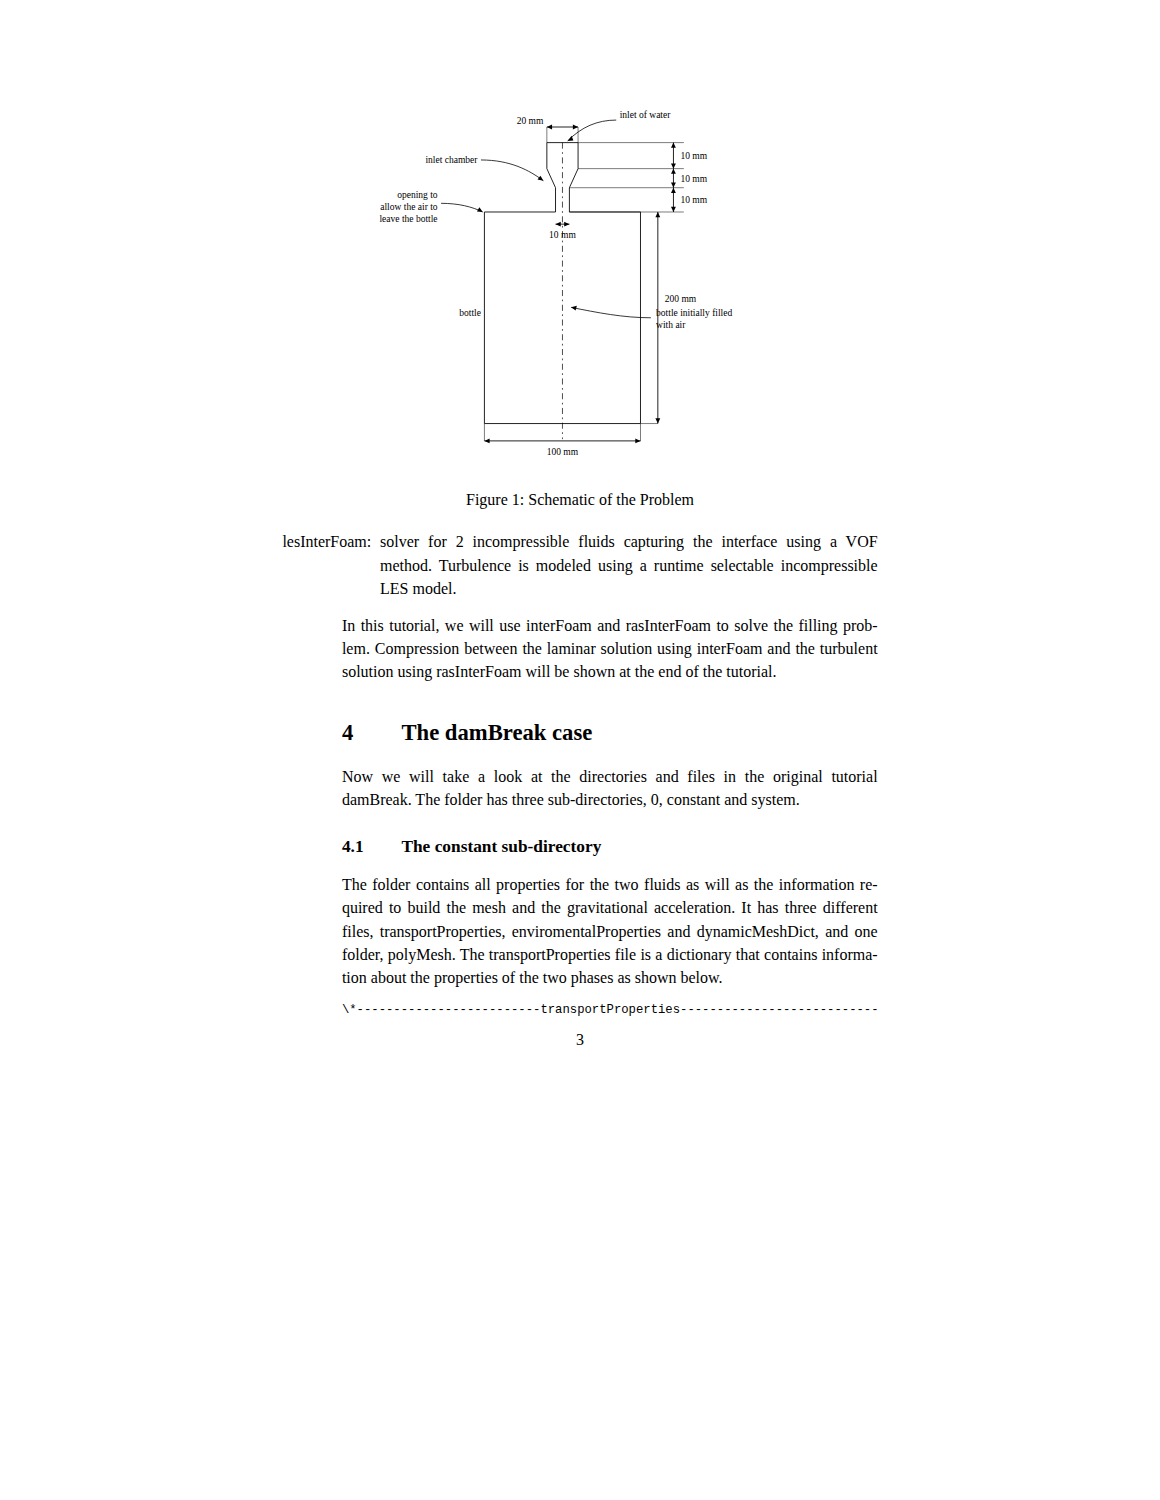20 mm inlet of water inlet chamber opening to allow the air to leave the bottle bottle 10 mm 10 mm 10 mm 200 mm 10 mm 100 mm bottle initially filled with air
Figure 1: Schematic of the Problem
lesInterFoam:
solver for 2 incompressible fluids capturing the interface using a VOF method. Turbulence is modeled using a runtime selectable incompressible LES model.
In this tutorial, we will use interFoam and rasInterFoam to solve the filling problem. Compression between the laminar solution using interFoam and the turbulent solution using rasInterFoam will be shown at the end of the tutorial.
4 The damBreak case
Now we will take a look at the directories and files in the original tutorial damBreak. The folder has three sub-directories, 0, constant and system.
4.1 The constant sub-directory
The folder contains all properties for the two fluids as will as the information required to build the mesh and the gravitational acceleration. It has three different files, transportProperties, enviromentalProperties and dynamicMeshDict, and one folder, polyMesh. The transportProperties file is a dictionary that contains information about the properties of the two phases as shown below.
\*-------------------------transportProperties-----------------------------*/
3